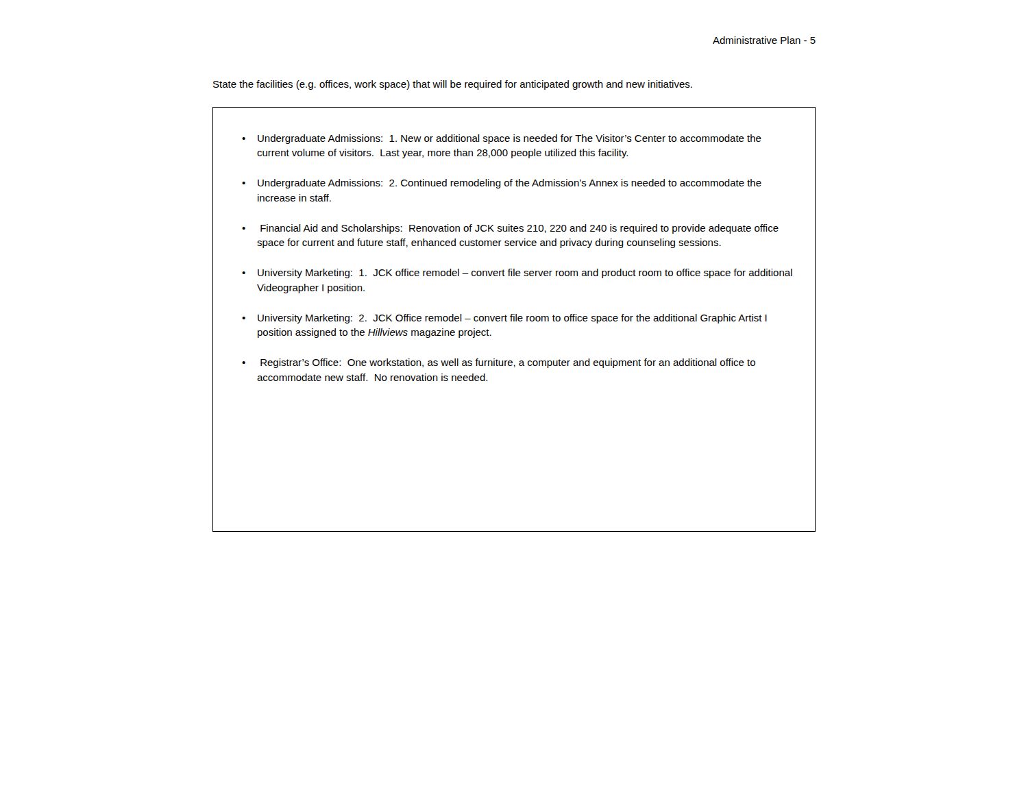Administrative Plan - 5
State the facilities (e.g. offices, work space) that will be required for anticipated growth and new initiatives.
Undergraduate Admissions: 1. New or additional space is needed for The Visitor’s Center to accommodate the current volume of visitors. Last year, more than 28,000 people utilized this facility.
Undergraduate Admissions: 2. Continued remodeling of the Admission’s Annex is needed to accommodate the increase in staff.
Financial Aid and Scholarships: Renovation of JCK suites 210, 220 and 240 is required to provide adequate office space for current and future staff, enhanced customer service and privacy during counseling sessions.
University Marketing: 1. JCK office remodel – convert file server room and product room to office space for additional Videographer I position.
University Marketing: 2. JCK Office remodel – convert file room to office space for the additional Graphic Artist I position assigned to the Hillviews magazine project.
Registrar’s Office: One workstation, as well as furniture, a computer and equipment for an additional office to accommodate new staff. No renovation is needed.